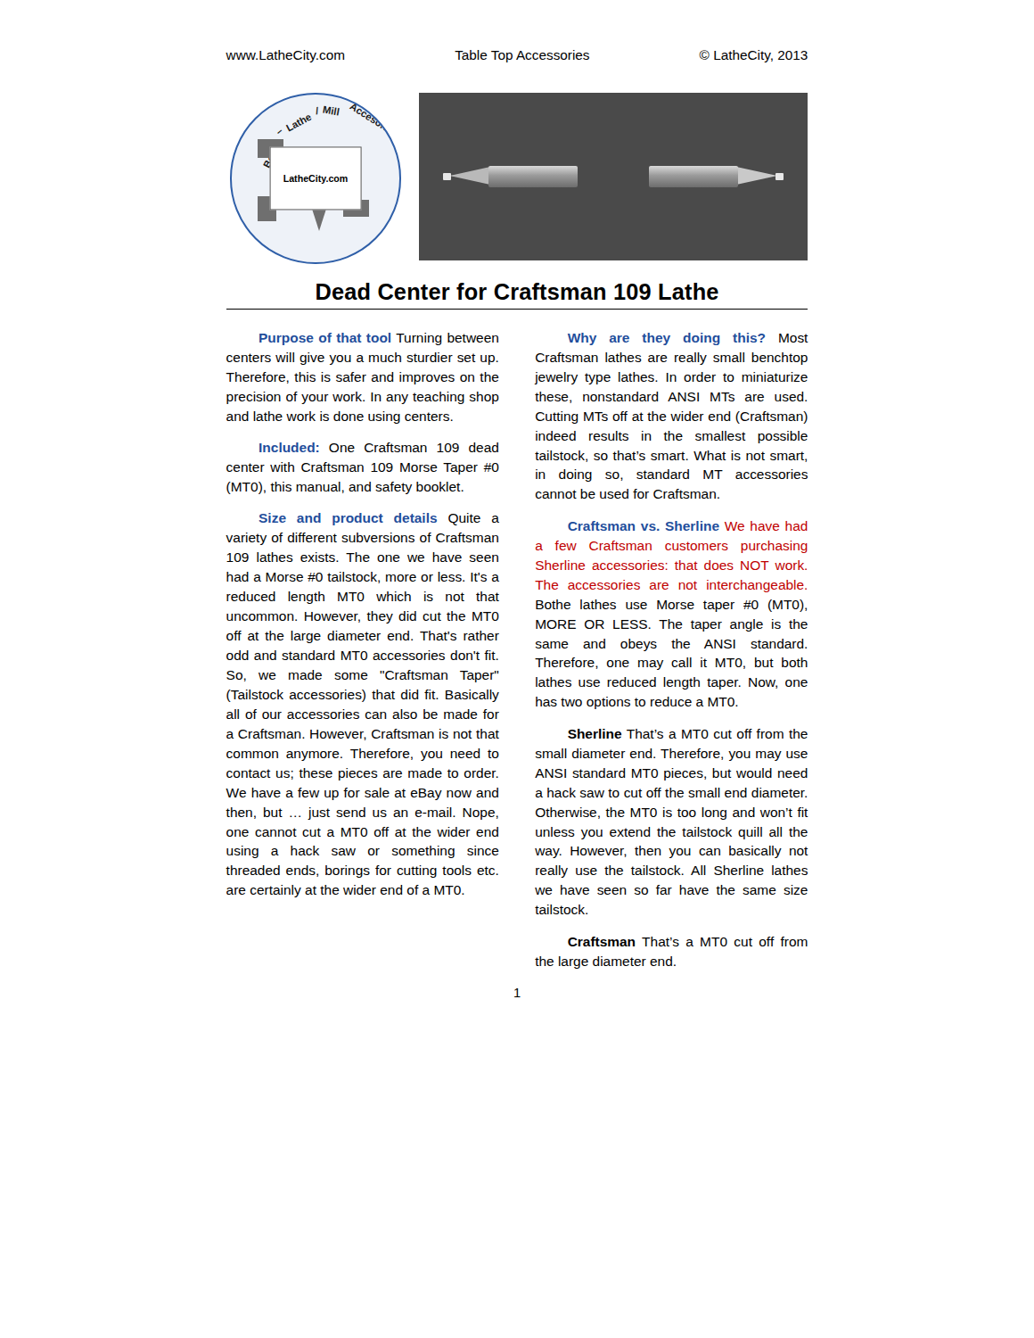www.LatheCity.com Table Top Accessories © LatheCity, 2013
Books – Lathe / Mill Accesories
LatheCity.com
Dead Center for Craftsman 109 Lathe
Purpose of that tool Turning between centers will give you a much sturdier set up. Therefore, this is safer and improves on the precision of your work. In any teaching shop and lathe work is done using centers.
Included: One Craftsman 109 dead center with Craftsman 109 Morse Taper #0 (MT0), this manual, and safety booklet.
Size and product details Quite a variety of different subversions of Craftsman 109 lathes exists. The one we have seen had a Morse #0 tailstock, more or less. It's a reduced length MT0 which is not that uncommon. However, they did cut the MT0 off at the large diameter end. That's rather odd and standard MT0 accessories don't fit. So, we made some "Craftsman Taper" (Tailstock accessories) that did fit. Basically all of our accessories can also be made for a Craftsman. However, Craftsman is not that common anymore. Therefore, you need to contact us; these pieces are made to order. We have a few up for sale at eBay now and then, but … just send us an e-mail. Nope, one cannot cut a MT0 off at the wider end using a hack saw or something since threaded ends, borings for cutting tools etc. are certainly at the wider end of a MT0.
Why are they doing this? Most Craftsman lathes are really small benchtop jewelry type lathes. In order to miniaturize these, nonstandard ANSI MTs are used. Cutting MTs off at the wider end (Craftsman) indeed results in the smallest possible tailstock, so that’s smart. What is not smart, in doing so, standard MT accessories cannot be used for Craftsman.
Craftsman vs. Sherline We have had a few Craftsman customers purchasing Sherline accessories: that does NOT work. The accessories are not interchangeable. Bothe lathes use Morse taper #0 (MT0), MORE OR LESS. The taper angle is the same and obeys the ANSI standard. Therefore, one may call it MT0, but both lathes use reduced length taper. Now, one has two options to reduce a MT0.
Sherline That’s a MT0 cut off from the small diameter end. Therefore, you may use ANSI standard MT0 pieces, but would need a hack saw to cut off the small end diameter. Otherwise, the MT0 is too long and won’t fit unless you extend the tailstock quill all the way. However, then you can basically not really use the tailstock. All Sherline lathes we have seen so far have the same size tailstock.
Craftsman That’s a MT0 cut off from the large diameter end.
1